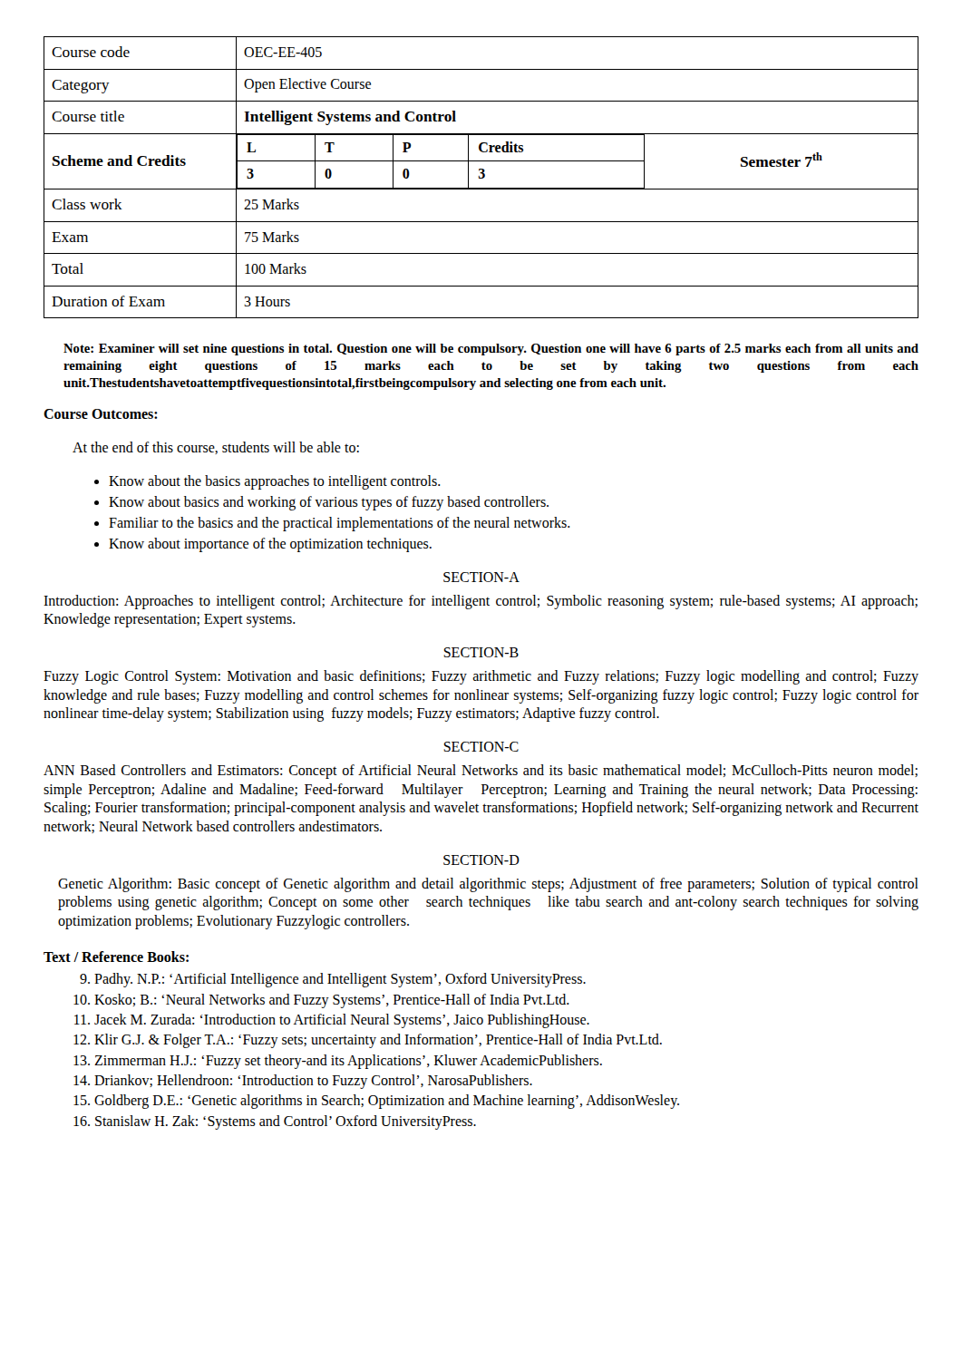| Course code | OEC-EE-405 |
| Category | Open Elective Course |
| Course title | Intelligent Systems and Control |
| Scheme and Credits | / L / T / P / Credits / Semester 7 th / / 3 / 0 / 0 / 3 / |
| Class work | 25 Marks |
| Exam | 75 Marks |
| Total | 100 Marks |
| Duration of Exam | 3 Hours |
Note: Examiner will set nine questions in total. Question one will be compulsory. Question one will have 6 parts of 2.5 marks each from all units and remaining eight questions of 15 marks each to be set by taking two questions from each unit.Thestudentshavetoattemptfivequestionsintotal,firstbeingcompulsory and selecting one from each unit.
Course Outcomes:
At the end of this course, students will be able to:
Know about the basics approaches to intelligent controls.
Know about basics and working of various types of fuzzy based controllers.
Familiar to the basics and the practical implementations of the neural networks.
Know about importance of the optimization techniques.
SECTION-A
Introduction: Approaches to intelligent control; Architecture for intelligent control; Symbolic reasoning system; rule-based systems; AI approach; Knowledge representation; Expert systems.
SECTION-B
Fuzzy Logic Control System: Motivation and basic definitions; Fuzzy arithmetic and Fuzzy relations; Fuzzy logic modelling and control; Fuzzy knowledge and rule bases; Fuzzy modelling and control schemes for nonlinear systems; Self-organizing fuzzy logic control; Fuzzy logic control for nonlinear time-delay system; Stabilization using fuzzy models; Fuzzy estimators; Adaptive fuzzy control.
SECTION-C
ANN Based Controllers and Estimators: Concept of Artificial Neural Networks and its basic mathematical model; McCulloch-Pitts neuron model; simple Perceptron; Adaline and Madaline; Feed-forward Multilayer Perceptron; Learning and Training the neural network; Data Processing: Scaling; Fourier transformation; principal-component analysis and wavelet transformations; Hopfield network; Self-organizing network and Recurrent network; Neural Network based controllers andestimators.
SECTION-D
Genetic Algorithm: Basic concept of Genetic algorithm and detail algorithmic steps; Adjustment of free parameters; Solution of typical control problems using genetic algorithm; Concept on some other search techniques like tabu search and ant-colony search techniques for solving optimization problems; Evolutionary Fuzzylogic controllers.
Text / Reference Books:
Padhy. N.P.: ‘Artificial Intelligence and Intelligent System’, Oxford UniversityPress.
Kosko; B.: ‘Neural Networks and Fuzzy Systems’, Prentice-Hall of India Pvt.Ltd.
Jacek M. Zurada: ‘Introduction to Artificial Neural Systems’, Jaico PublishingHouse.
Klir G.J. & Folger T.A.: ‘Fuzzy sets; uncertainty and Information’, Prentice-Hall of India Pvt.Ltd.
Zimmerman H.J.: ‘Fuzzy set theory-and its Applications’, Kluwer AcademicPublishers.
Driankov; Hellendroon: ‘Introduction to Fuzzy Control’, NarosaPublishers.
Goldberg D.E.: ‘Genetic algorithms in Search; Optimization and Machine learning’, AddisonWesley.
Stanislaw H. Zak: ‘Systems and Control’ Oxford UniversityPress.